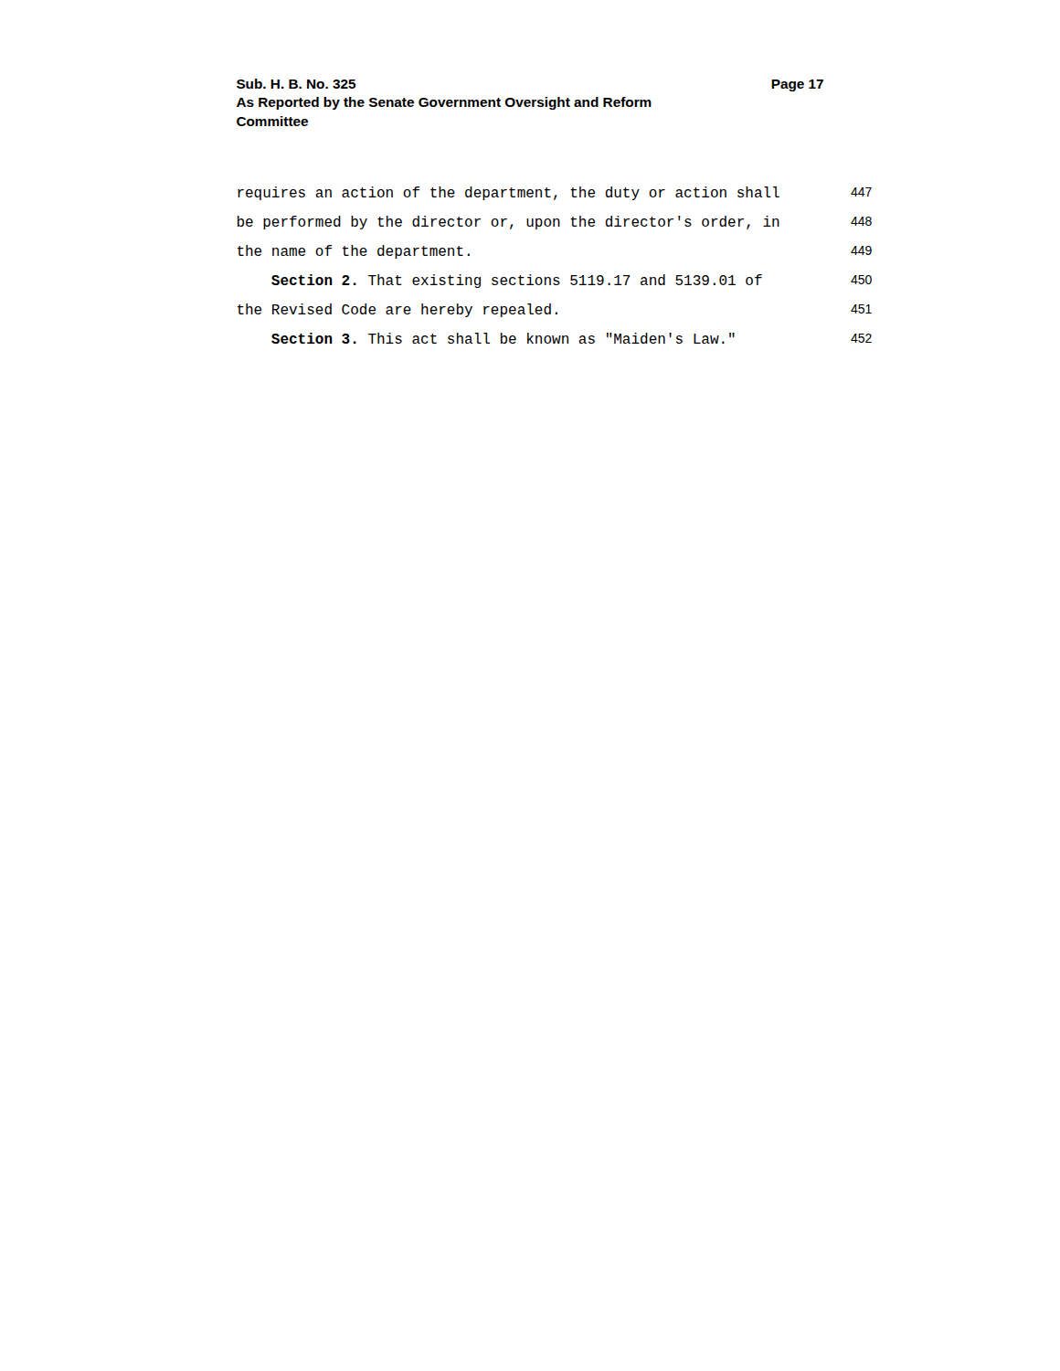Sub. H. B. No. 325
As Reported by the Senate Government Oversight and Reform Committee
Page 17
requires an action of the department, the duty or action shall447
be performed by the director or, upon the director's order, in448
the name of the department.449
Section 2. That existing sections 5119.17 and 5139.01 of450
the Revised Code are hereby repealed.451
Section 3. This act shall be known as "Maiden's Law."452